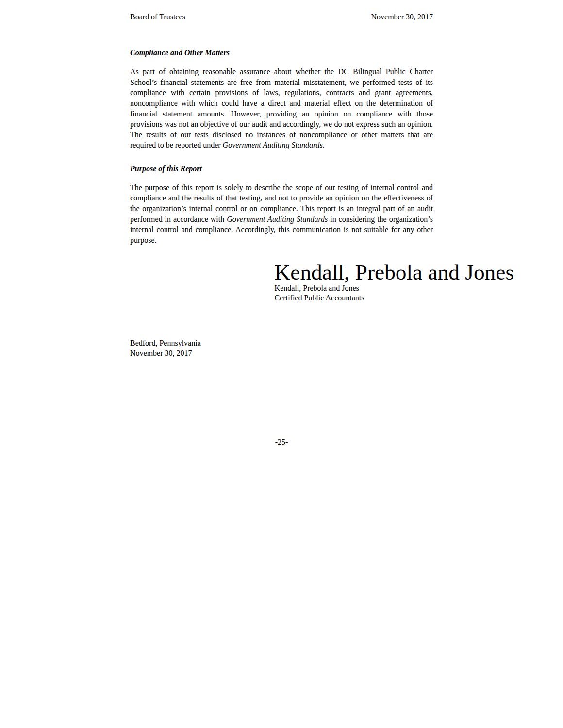Board of Trustees November 30, 2017
Compliance and Other Matters
As part of obtaining reasonable assurance about whether the DC Bilingual Public Charter School’s financial statements are free from material misstatement, we performed tests of its compliance with certain provisions of laws, regulations, contracts and grant agreements, noncompliance with which could have a direct and material effect on the determination of financial statement amounts. However, providing an opinion on compliance with those provisions was not an objective of our audit and accordingly, we do not express such an opinion. The results of our tests disclosed no instances of noncompliance or other matters that are required to be reported under Government Auditing Standards.
Purpose of this Report
The purpose of this report is solely to describe the scope of our testing of internal control and compliance and the results of that testing, and not to provide an opinion on the effectiveness of the organization’s internal control or on compliance. This report is an integral part of an audit performed in accordance with Government Auditing Standards in considering the organization’s internal control and compliance. Accordingly, this communication is not suitable for any other purpose.
Kendall, Prebola and Jones
Kendall, Prebola and Jones
Certified Public Accountants
Bedford, Pennsylvania
November 30, 2017
-25-